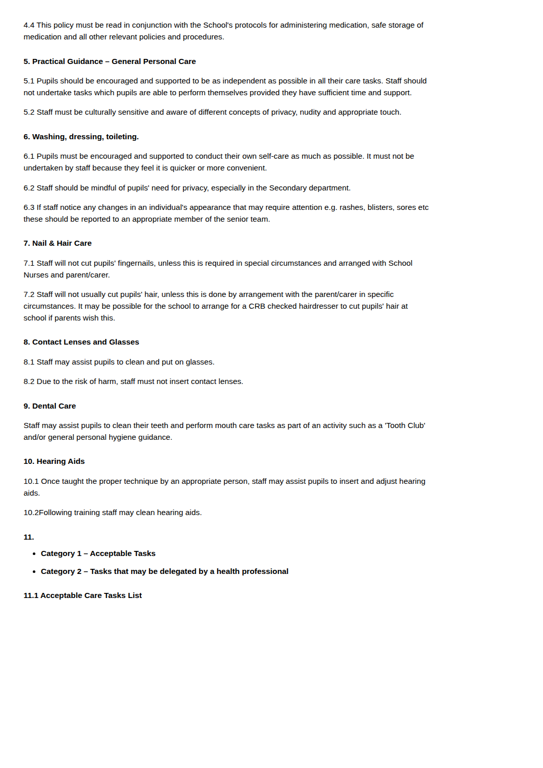4.4 This policy must be read in conjunction with the School's protocols for administering medication, safe storage of medication and all other relevant policies and procedures.
5. Practical Guidance – General Personal Care
5.1 Pupils should be encouraged and supported to be as independent as possible in all their care tasks. Staff should not undertake tasks which pupils are able to perform themselves provided they have sufficient time and support.
5.2 Staff must be culturally sensitive and aware of different concepts of privacy, nudity and appropriate touch.
6. Washing, dressing, toileting.
6.1 Pupils must be encouraged and supported to conduct their own self-care as much as possible. It must not be undertaken by staff because they feel it is quicker or more convenient.
6.2 Staff should be mindful of pupils' need for privacy, especially in the Secondary department.
6.3 If staff notice any changes in an individual's appearance that may require attention e.g. rashes, blisters, sores etc these should be reported to an appropriate member of the senior team.
7. Nail & Hair Care
7.1 Staff will not cut pupils' fingernails, unless this is required in special circumstances and arranged with School Nurses and parent/carer.
7.2 Staff will not usually cut pupils' hair, unless this is done by arrangement with the parent/carer in specific circumstances. It may be possible for the school to arrange for a CRB checked hairdresser to cut pupils' hair at school if parents wish this.
8. Contact Lenses and Glasses
8.1 Staff may assist pupils to clean and put on glasses.
8.2 Due to the risk of harm, staff must not insert contact lenses.
9. Dental Care
Staff may assist pupils to clean their teeth and perform mouth care tasks as part of an activity such as a 'Tooth Club' and/or general personal hygiene guidance.
10. Hearing Aids
10.1 Once taught the proper technique by an appropriate person, staff may assist pupils to insert and adjust hearing aids.
10.2Following training staff may clean hearing aids.
11.
Category 1 – Acceptable Tasks
Category 2 – Tasks that may be delegated by a health professional
11.1 Acceptable Care Tasks List